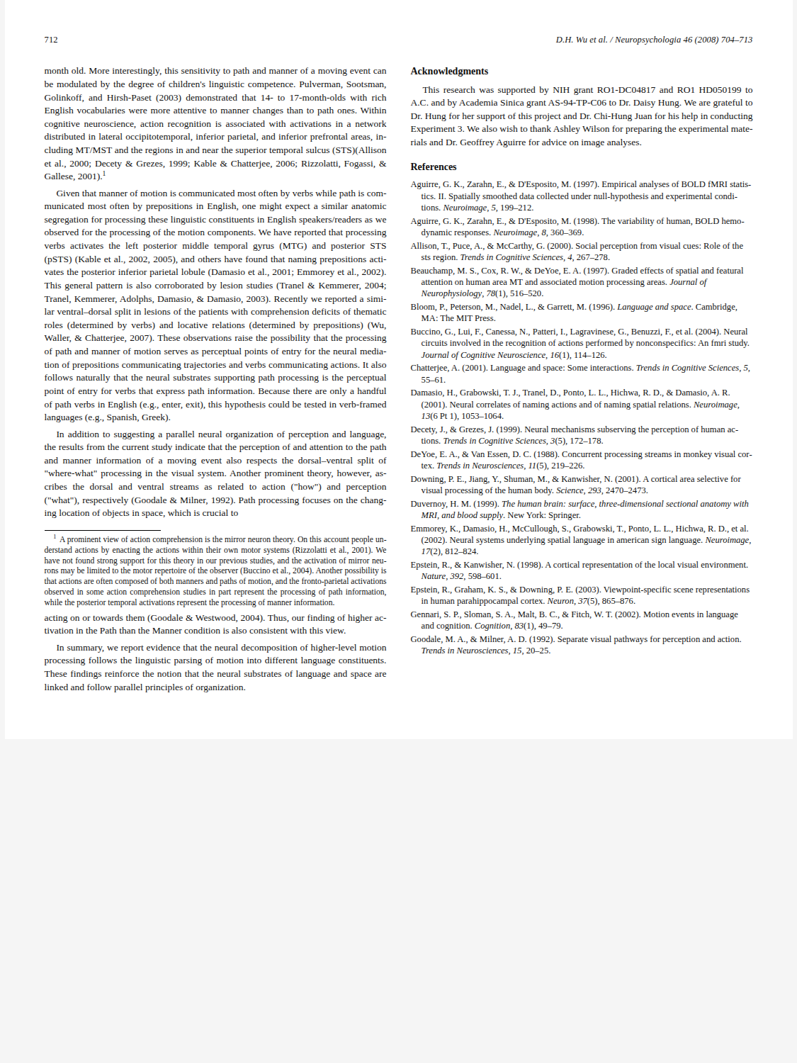712 D.H. Wu et al. / Neuropsychologia 46 (2008) 704–713
month old. More interestingly, this sensitivity to path and manner of a moving event can be modulated by the degree of children's linguistic competence. Pulverman, Sootsman, Golinkoff, and Hirsh-Paset (2003) demonstrated that 14- to 17-month-olds with rich English vocabularies were more attentive to manner changes than to path ones. Within cognitive neuroscience, action recognition is associated with activations in a network distributed in lateral occipitotemporal, inferior parietal, and inferior prefrontal areas, including MT/MST and the regions in and near the superior temporal sulcus (STS)(Allison et al., 2000; Decety & Grezes, 1999; Kable & Chatterjee, 2006; Rizzolatti, Fogassi, & Gallese, 2001).1
Given that manner of motion is communicated most often by verbs while path is communicated most often by prepositions in English, one might expect a similar anatomic segregation for processing these linguistic constituents in English speakers/readers as we observed for the processing of the motion components. We have reported that processing verbs activates the left posterior middle temporal gyrus (MTG) and posterior STS (pSTS) (Kable et al., 2002, 2005), and others have found that naming prepositions activates the posterior inferior parietal lobule (Damasio et al., 2001; Emmorey et al., 2002). This general pattern is also corroborated by lesion studies (Tranel & Kemmerer, 2004; Tranel, Kemmerer, Adolphs, Damasio, & Damasio, 2003). Recently we reported a similar ventral–dorsal split in lesions of the patients with comprehension deficits of thematic roles (determined by verbs) and locative relations (determined by prepositions) (Wu, Waller, & Chatterjee, 2007). These observations raise the possibility that the processing of path and manner of motion serves as perceptual points of entry for the neural mediation of prepositions communicating trajectories and verbs communicating actions. It also follows naturally that the neural substrates supporting path processing is the perceptual point of entry for verbs that express path information. Because there are only a handful of path verbs in English (e.g., enter, exit), this hypothesis could be tested in verb-framed languages (e.g., Spanish, Greek).
In addition to suggesting a parallel neural organization of perception and language, the results from the current study indicate that the perception of and attention to the path and manner information of a moving event also respects the dorsal–ventral split of "where-what" processing in the visual system. Another prominent theory, however, ascribes the dorsal and ventral streams as related to action ("how") and perception ("what"), respectively (Goodale & Milner, 1992). Path processing focuses on the changing location of objects in space, which is crucial to
1 A prominent view of action comprehension is the mirror neuron theory. On this account people understand actions by enacting the actions within their own motor systems (Rizzolatti et al., 2001). We have not found strong support for this theory in our previous studies, and the activation of mirror neurons may be limited to the motor repertoire of the observer (Buccino et al., 2004). Another possibility is that actions are often composed of both manners and paths of motion, and the fronto-parietal activations observed in some action comprehension studies in part represent the processing of path information, while the posterior temporal activations represent the processing of manner information.
acting on or towards them (Goodale & Westwood, 2004). Thus, our finding of higher activation in the Path than the Manner condition is also consistent with this view.
In summary, we report evidence that the neural decomposition of higher-level motion processing follows the linguistic parsing of motion into different language constituents. These findings reinforce the notion that the neural substrates of language and space are linked and follow parallel principles of organization.
Acknowledgments
This research was supported by NIH grant RO1-DC04817 and RO1 HD050199 to A.C. and by Academia Sinica grant AS-94-TP-C06 to Dr. Daisy Hung. We are grateful to Dr. Hung for her support of this project and Dr. Chi-Hung Juan for his help in conducting Experiment 3. We also wish to thank Ashley Wilson for preparing the experimental materials and Dr. Geoffrey Aguirre for advice on image analyses.
References
Aguirre, G. K., Zarahn, E., & D'Esposito, M. (1997). Empirical analyses of BOLD fMRI statistics. II. Spatially smoothed data collected under null-hypothesis and experimental conditions. Neuroimage, 5, 199–212.
Aguirre, G. K., Zarahn, E., & D'Esposito, M. (1998). The variability of human, BOLD hemodynamic responses. Neuroimage, 8, 360–369.
Allison, T., Puce, A., & McCarthy, G. (2000). Social perception from visual cues: Role of the sts region. Trends in Cognitive Sciences, 4, 267–278.
Beauchamp, M. S., Cox, R. W., & DeYoe, E. A. (1997). Graded effects of spatial and featural attention on human area MT and associated motion processing areas. Journal of Neurophysiology, 78(1), 516–520.
Bloom, P., Peterson, M., Nadel, L., & Garrett, M. (1996). Language and space. Cambridge, MA: The MIT Press.
Buccino, G., Lui, F., Canessa, N., Patteri, I., Lagravinese, G., Benuzzi, F., et al. (2004). Neural circuits involved in the recognition of actions performed by nonconspecifics: An fmri study. Journal of Cognitive Neuroscience, 16(1), 114–126.
Chatterjee, A. (2001). Language and space: Some interactions. Trends in Cognitive Sciences, 5, 55–61.
Damasio, H., Grabowski, T. J., Tranel, D., Ponto, L. L., Hichwa, R. D., & Damasio, A. R. (2001). Neural correlates of naming actions and of naming spatial relations. Neuroimage, 13(6 Pt 1), 1053–1064.
Decety, J., & Grezes, J. (1999). Neural mechanisms subserving the perception of human actions. Trends in Cognitive Sciences, 3(5), 172–178.
DeYoe, E. A., & Van Essen, D. C. (1988). Concurrent processing streams in monkey visual cortex. Trends in Neurosciences, 11(5), 219–226.
Downing, P. E., Jiang, Y., Shuman, M., & Kanwisher, N. (2001). A cortical area selective for visual processing of the human body. Science, 293, 2470–2473.
Duvernoy, H. M. (1999). The human brain: surface, three-dimensional sectional anatomy with MRI, and blood supply. New York: Springer.
Emmorey, K., Damasio, H., McCullough, S., Grabowski, T., Ponto, L. L., Hichwa, R. D., et al. (2002). Neural systems underlying spatial language in american sign language. Neuroimage, 17(2), 812–824.
Epstein, R., & Kanwisher, N. (1998). A cortical representation of the local visual environment. Nature, 392, 598–601.
Epstein, R., Graham, K. S., & Downing, P. E. (2003). Viewpoint-specific scene representations in human parahippocampal cortex. Neuron, 37(5), 865–876.
Gennari, S. P., Sloman, S. A., Malt, B. C., & Fitch, W. T. (2002). Motion events in language and cognition. Cognition, 83(1), 49–79.
Goodale, M. A., & Milner, A. D. (1992). Separate visual pathways for perception and action. Trends in Neurosciences, 15, 20–25.